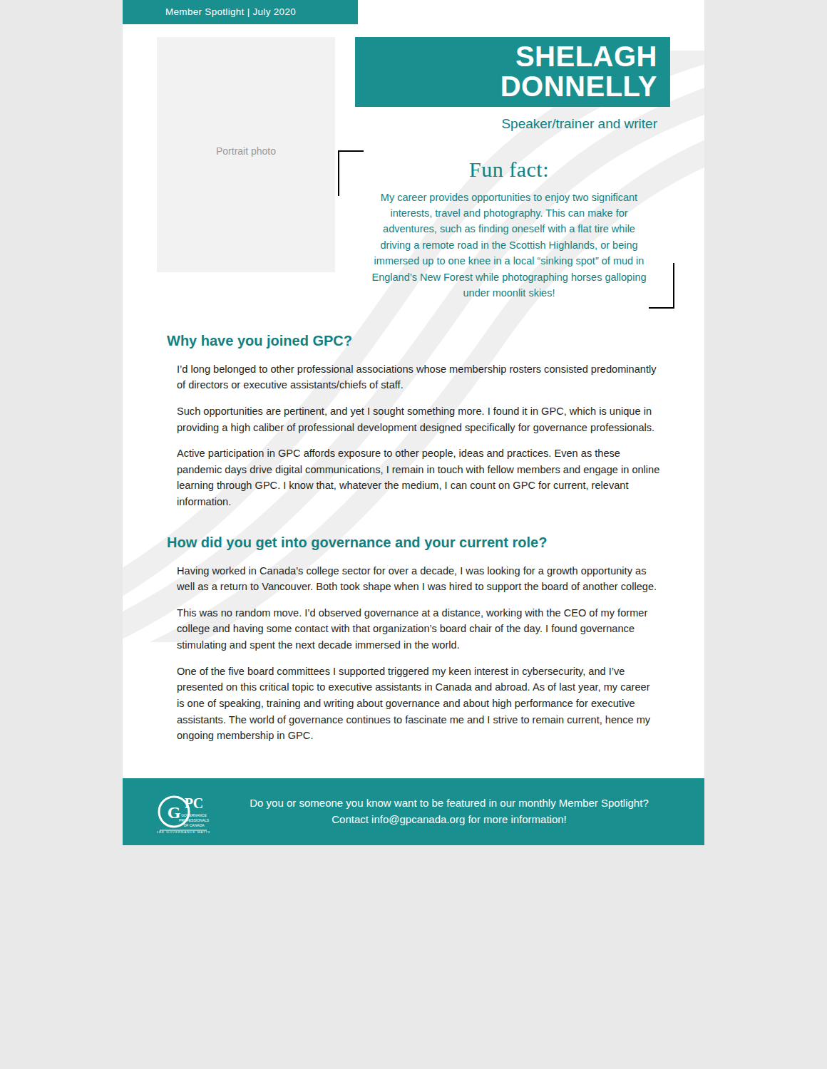Member Spotlight | July 2020
SHELAGH DONNELLY
Speaker/trainer and writer
Fun fact:
My career provides opportunities to enjoy two significant interests, travel and photography. This can make for adventures, such as finding oneself with a flat tire while driving a remote road in the Scottish Highlands, or being immersed up to one knee in a local “sinking spot” of mud in England’s New Forest while photographing horses galloping under moonlit skies!
Why have you joined GPC?
I’d long belonged to other professional associations whose membership rosters consisted predominantly of directors or executive assistants/chiefs of staff.
Such opportunities are pertinent, and yet I sought something more. I found it in GPC, which is unique in providing a high caliber of professional development designed specifically for governance professionals.
Active participation in GPC affords exposure to other people, ideas and practices. Even as these pandemic days drive digital communications, I remain in touch with fellow members and engage in online learning through GPC. I know that, whatever the medium, I can count on GPC for current, relevant information.
How did you get into governance and your current role?
Having worked in Canada’s college sector for over a decade, I was looking for a growth opportunity as well as a return to Vancouver. Both took shape when I was hired to support the board of another college.
This was no random move. I’d observed governance at a distance, working with the CEO of my former college and having some contact with that organization’s board chair of the day. I found governance stimulating and spent the next decade immersed in the world.
One of the five board committees I supported triggered my keen interest in cybersecurity, and I’ve presented on this critical topic to executive assistants in Canada and abroad. As of last year, my career is one of speaking, training and writing about governance and about high performance for executive assistants. The world of governance continues to fascinate me and I strive to remain current, hence my ongoing membership in GPC.
G PC GOVERNANCE PROFESSIONALS OF CANADA WHERE GOVERNANCE MATTERS
Do you or someone you know want to be featured in our monthly Member Spotlight?
Contact info@gpcanada.org for more information!